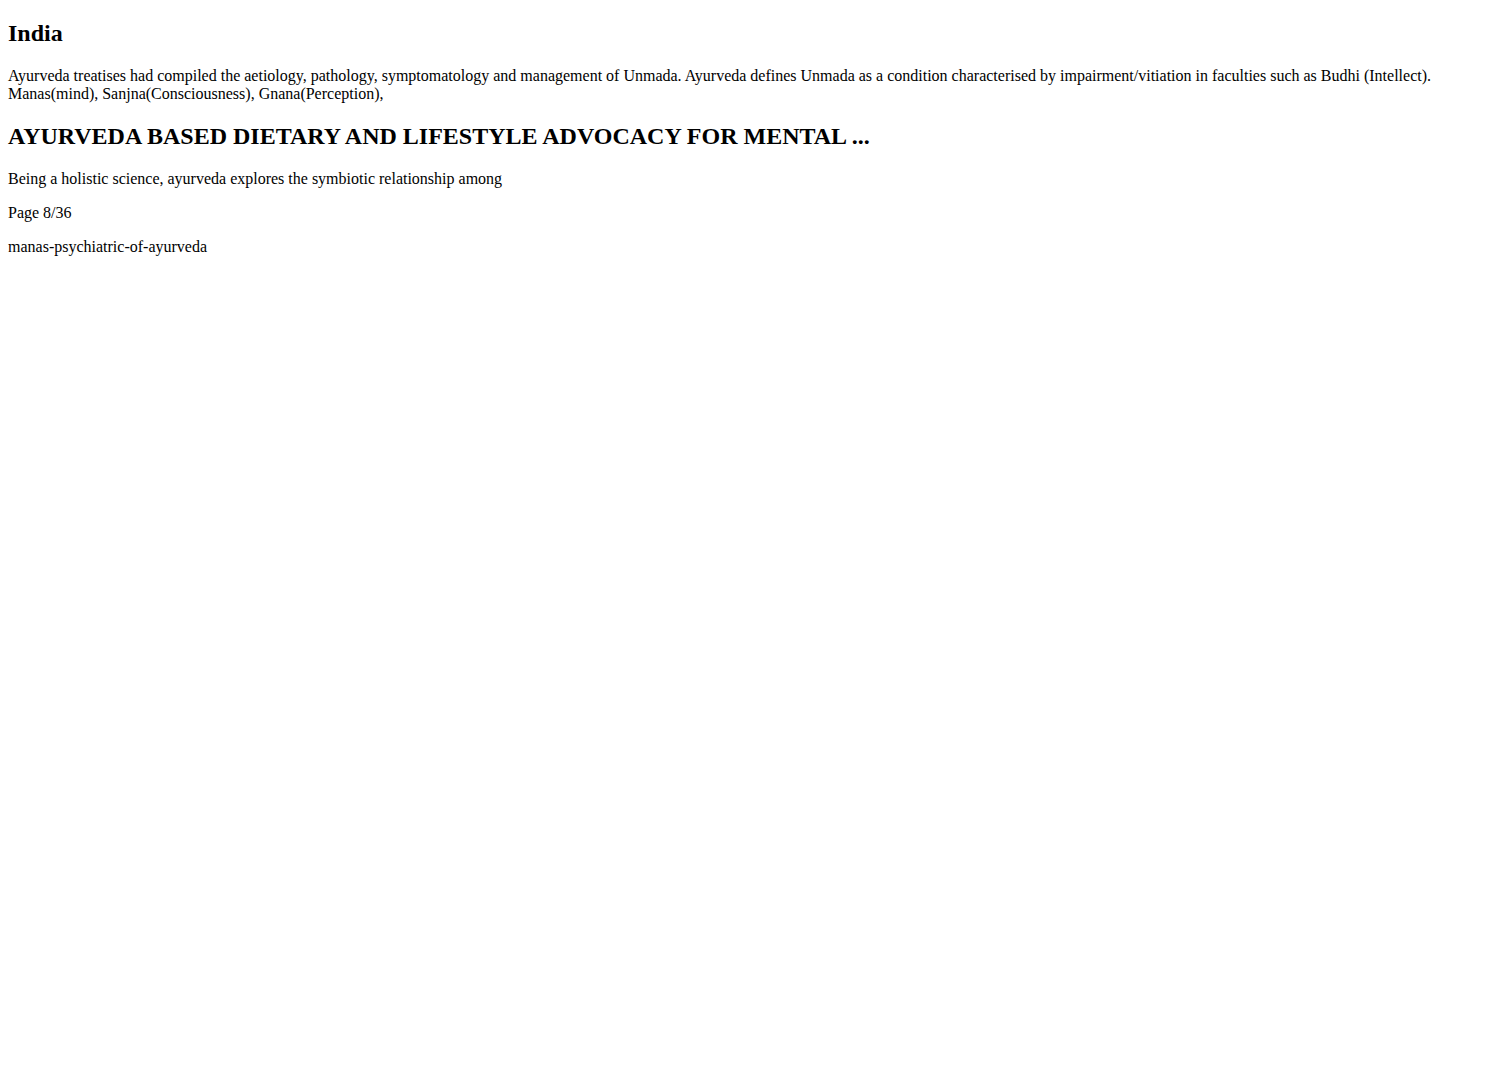India
Ayurveda treatises had compiled the aetiology, pathology, symptomatology and management of Unmada. Ayurveda defines Unmada as a condition characterised by impairment/vitiation in faculties such as Budhi (Intellect). Manas(mind), Sanjna(Consciousness), Gnana(Perception),
AYURVEDA BASED DIETARY AND LIFESTYLE ADVOCACY FOR MENTAL ...
Being a holistic science, ayurveda explores the symbiotic relationship among
Page 8/36
manas-psychiatric-of-ayurveda